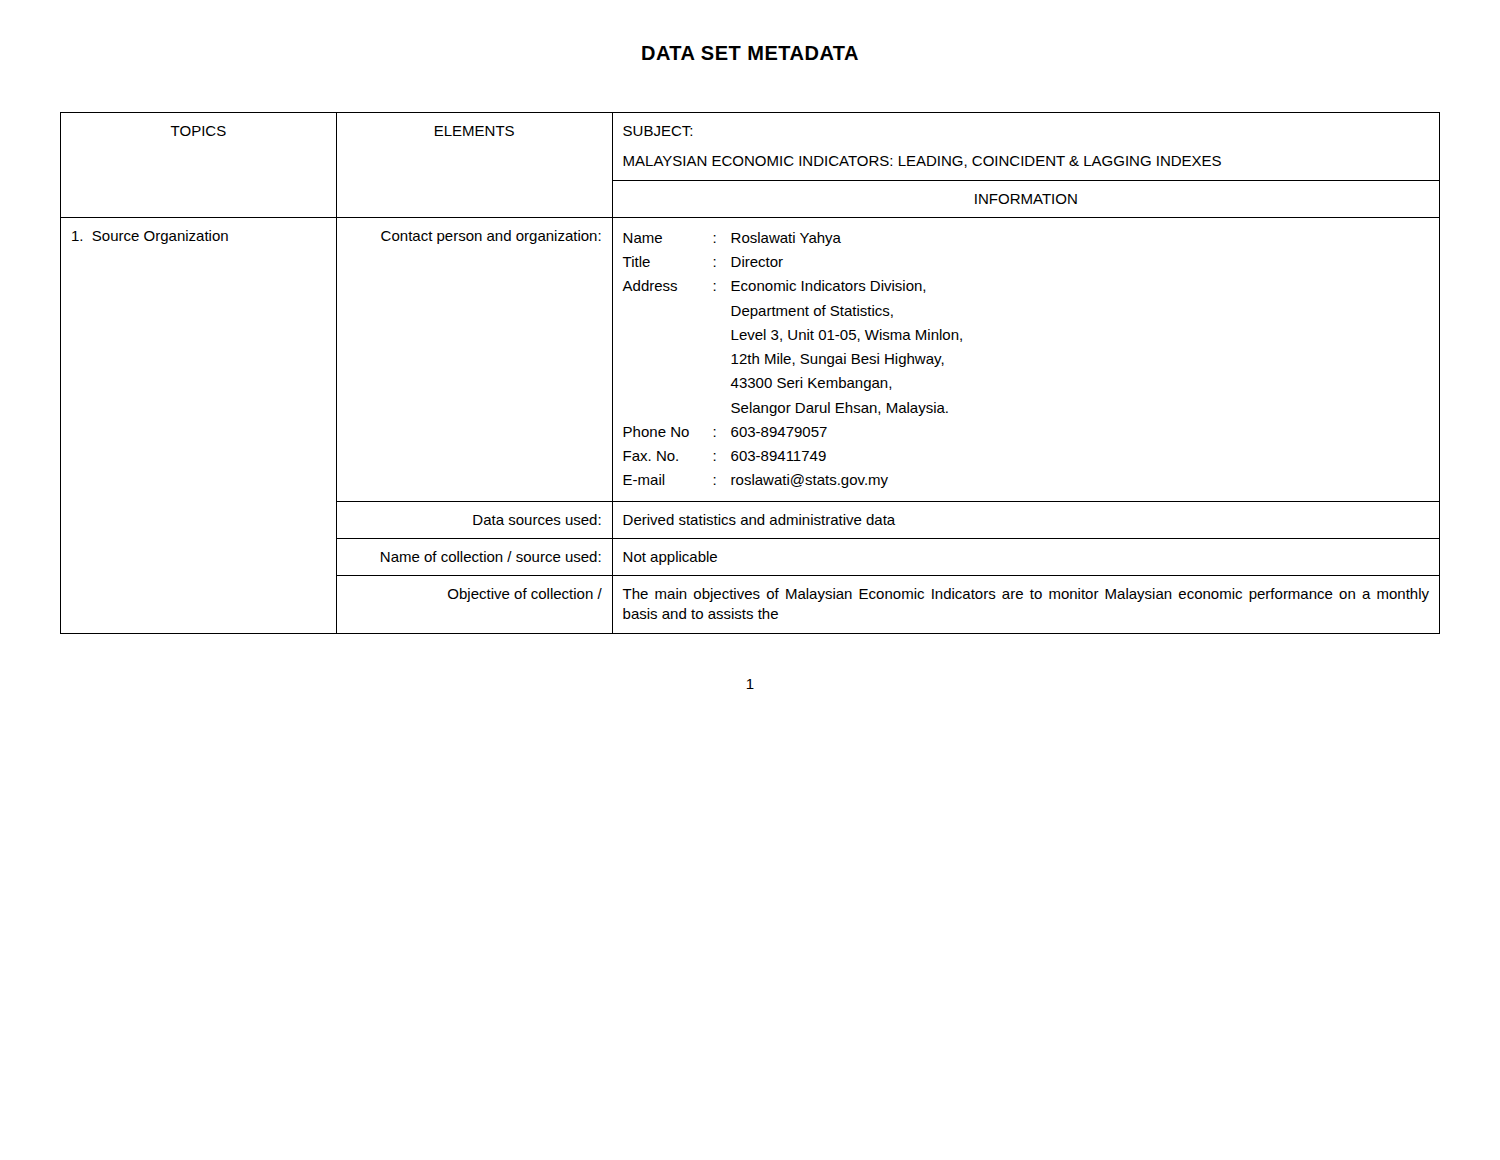DATA SET METADATA
| TOPICS | ELEMENTS | SUBJECT: MALAYSIAN ECONOMIC INDICATORS: LEADING, COINCIDENT & LAGGING INDEXES |
| INFORMATION |
| 1. Source Organization | Contact person and organization: | / Name / : / Roslawati Yahya / / Title / : / Director / / Address / : / Economic Indicators Division, / / / / Department of Statistics, / / / / Level 3, Unit 01-05, Wisma Minlon, / / / / 12th Mile, Sungai Besi Highway, / / / / 43300 Seri Kembangan, / / / / Selangor Darul Ehsan, Malaysia. / / Phone No / : / 603-89479057 / / Fax. No. / : / 603-89411749 / / E-mail / : / roslawati@stats.gov.my / |
| Data sources used: | Derived statistics and administrative data |
| Name of collection / source used: | Not applicable |
| Objective of collection / | The main objectives of Malaysian Economic Indicators are to monitor Malaysian economic performance on a monthly basis and to assists the |
1